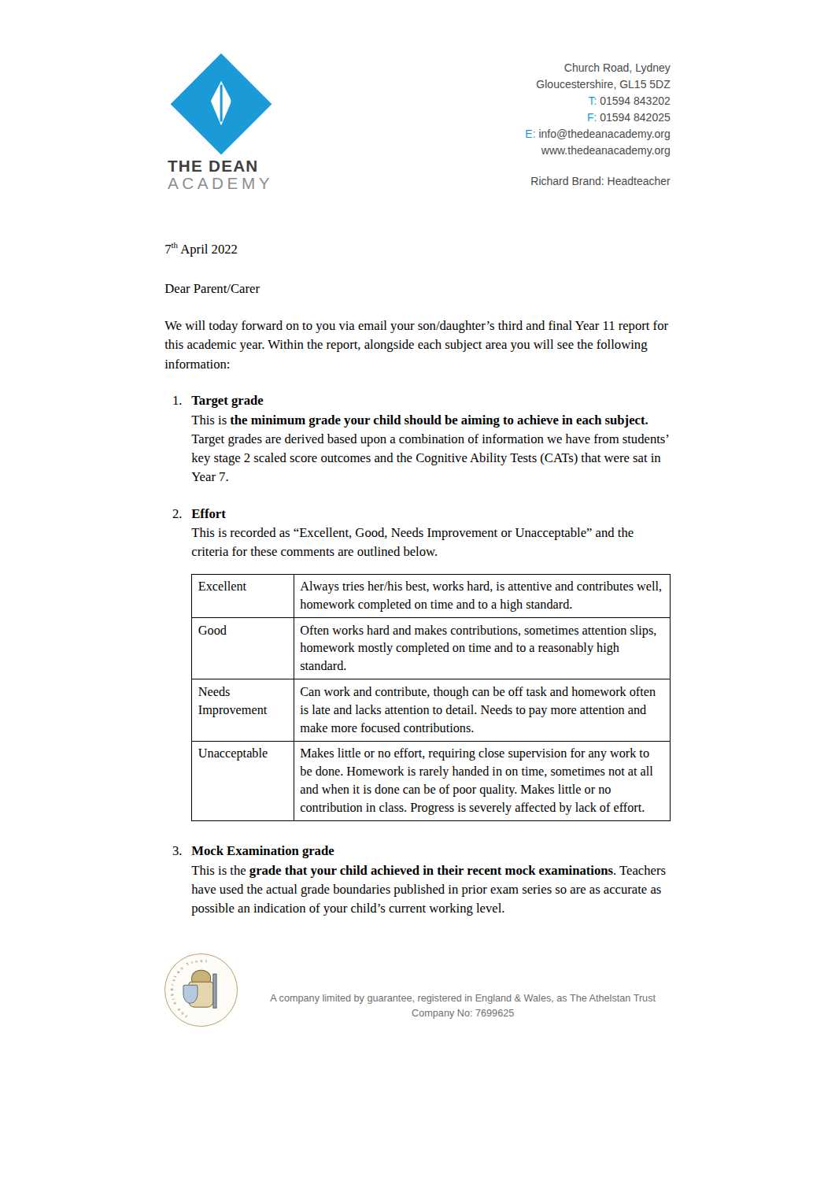THE DEAN
ACADEMY
Church Road, Lydney
Gloucestershire, GL15 5DZ
T: 01594 843202
F: 01594 842025
E: info@thedeanacademy.org
www.thedeanacademy.org
Richard Brand: Headteacher
7th April 2022
Dear Parent/Carer
We will today forward on to you via email your son/daughter’s third and final Year 11 report for this academic year. Within the report, alongside each subject area you will see the following information:
Target grade
This is the minimum grade your child should be aiming to achieve in each subject. Target grades are derived based upon a combination of information we have from students’ key stage 2 scaled score outcomes and the Cognitive Ability Tests (CATs) that were sat in Year 7.
Effort
This is recorded as “Excellent, Good, Needs Improvement or Unacceptable” and the criteria for these comments are outlined below.
| Excellent | Always tries her/his best, works hard, is attentive and contributes well, homework completed on time and to a high standard. |
| Good | Often works hard and makes contributions, sometimes attention slips, homework mostly completed on time and to a reasonably high standard. |
| Needs Improvement | Can work and contribute, though can be off task and homework often is late and lacks attention to detail. Needs to pay more attention and make more focused contributions. |
| Unacceptable | Makes little or no effort, requiring close supervision for any work to be done. Homework is rarely handed in on time, sometimes not at all and when it is done can be of poor quality. Makes little or no contribution in class. Progress is severely affected by lack of effort. |
Mock Examination grade
This is the grade that your child achieved in their recent mock examinations. Teachers have used the actual grade boundaries published in prior exam series so are as accurate as possible an indication of your child’s current working level.
T h e A t h e l s t a n T r u s t
A company limited by guarantee, registered in England & Wales, as The Athelstan Trust
Company No: 7699625